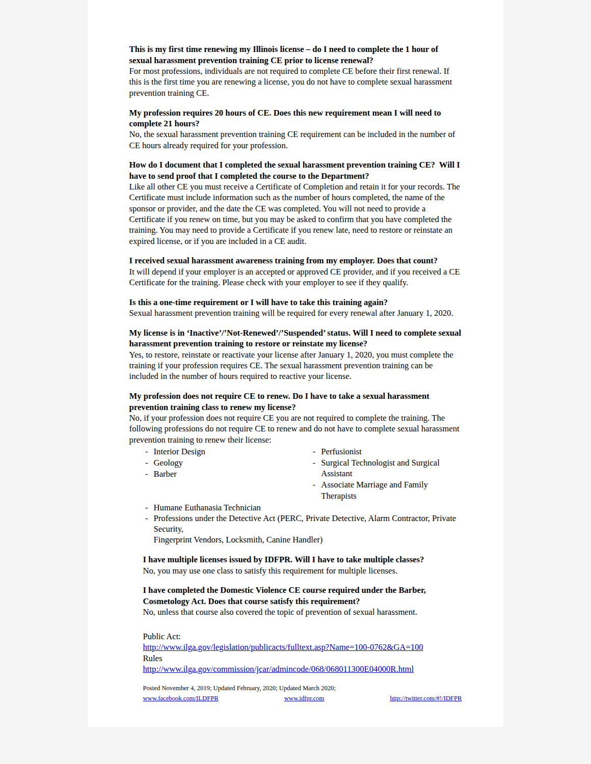This is my first time renewing my Illinois license – do I need to complete the 1 hour of sexual harassment prevention training CE prior to license renewal?
For most professions, individuals are not required to complete CE before their first renewal. If this is the first time you are renewing a license, you do not have to complete sexual harassment prevention training CE.
My profession requires 20 hours of CE. Does this new requirement mean I will need to complete 21 hours?
No, the sexual harassment prevention training CE requirement can be included in the number of CE hours already required for your profession.
How do I document that I completed the sexual harassment prevention training CE? Will I have to send proof that I completed the course to the Department?
Like all other CE you must receive a Certificate of Completion and retain it for your records. The Certificate must include information such as the number of hours completed, the name of the sponsor or provider, and the date the CE was completed. You will not need to provide a Certificate if you renew on time, but you may be asked to confirm that you have completed the training. You may need to provide a Certificate if you renew late, need to restore or reinstate an expired license, or if you are included in a CE audit.
I received sexual harassment awareness training from my employer. Does that count?
It will depend if your employer is an accepted or approved CE provider, and if you received a CE Certificate for the training. Please check with your employer to see if they qualify.
Is this a one-time requirement or I will have to take this training again?
Sexual harassment prevention training will be required for every renewal after January 1, 2020.
My license is in ‘Inactive’/’Not-Renewed’/’Suspended’ status. Will I need to complete sexual harassment prevention training to restore or reinstate my license?
Yes, to restore, reinstate or reactivate your license after January 1, 2020, you must complete the training if your profession requires CE. The sexual harassment prevention training can be included in the number of hours required to reactive your license.
My profession does not require CE to renew. Do I have to take a sexual harassment prevention training class to renew my license?
No, if your profession does not require CE you are not required to complete the training. The following professions do not require CE to renew and do not have to complete sexual harassment prevention training to renew their license:
Interior Design
Geology
Barber
Perfusionist
Surgical Technologist and Surgical Assistant
Associate Marriage and Family Therapists
Humane Euthanasia Technician
Professions under the Detective Act (PERC, Private Detective, Alarm Contractor, Private Security, Fingerprint Vendors, Locksmith, Canine Handler)
I have multiple licenses issued by IDFPR. Will I have to take multiple classes?
No, you may use one class to satisfy this requirement for multiple licenses.
I have completed the Domestic Violence CE course required under the Barber, Cosmetology Act. Does that course satisfy this requirement?
No, unless that course also covered the topic of prevention of sexual harassment.
Public Act:
http://www.ilga.gov/legislation/publicacts/fulltext.asp?Name=100-0762&GA=100
Rules
http://www.ilga.gov/commission/jcar/admincode/068/068011300E04000R.html
Posted November 4, 2019; Updated February, 2020; Updated March 2020;
www.facebook.com/ILDFPR www.idfpr.com http://twitter.com/#!/IDFPR